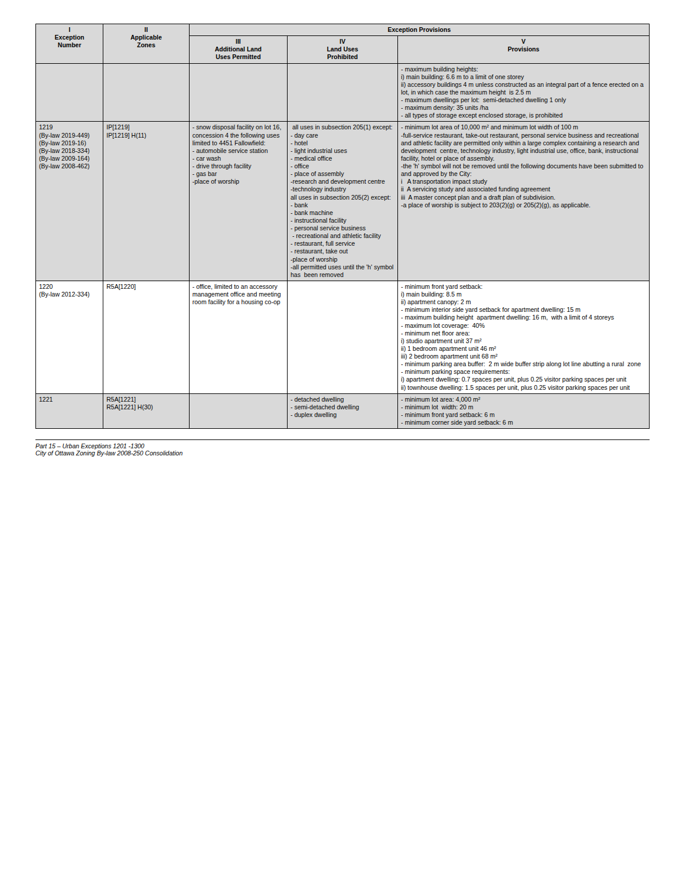| I Exception Number | II Applicable Zones | Exception Provisions |
| --- | --- | --- |
| III Additional Land Uses Permitted | IV Land Uses Prohibited | V Provisions |
| | | | | - maximum building heights: i) main building: 6.6 m to a limit of one storey ii) accessory buildings 4 m unless constructed as an integral part of a fence erected on a lot, in which case the maximum height is 2.5 m - maximum dwellings per lot: semi-detached dwelling 1 only - maximum density: 35 units /ha - all types of storage except enclosed storage, is prohibited |
| 1219 (By-law 2019-449) (By-law 2019-16) (By-law 2018-334) (By-law 2009-164) (By-law 2008-462) | IP[1219] IP[1219] H(11) | - snow disposal facility on lot 16, concession 4 the following uses limited to 4451 Fallowfield: - automobile service station - car wash - drive through facility - gas bar -place of worship | all uses in subsection 205(1) except: - day care - hotel - light industrial uses - medical office - office - place of assembly -research and development centre -technology industry all uses in subsection 205(2) except: - bank - bank machine - instructional facility - personal service business - recreational and athletic facility - restaurant, full service - restaurant, take out -place of worship -all permitted uses until the 'h' symbol has been removed | - minimum lot area of 10,000 m² and minimum lot width of 100 m -full-service restaurant, take-out restaurant, personal service business and recreational and athletic facility are permitted only within a large complex containing a research and development centre, technology industry, light industrial use, office, bank, instructional facility, hotel or place of assembly. -the 'h' symbol will not be removed until the following documents have been submitted to and approved by the City: i A transportation impact study ii A servicing study and associated funding agreement iii A master concept plan and a draft plan of subdivision. -a place of worship is subject to 203(2)(g) or 205(2)(g), as applicable. |
| 1220 (By-law 2012-334) | R5A[1220] | - office, limited to an accessory management office and meeting room facility for a housing co-op | | - minimum front yard setback: i) main building: 8.5 m ii) apartment canopy: 2 m - minimum interior side yard setback for apartment dwelling: 15 m - maximum building height apartment dwelling: 16 m, with a limit of 4 storeys - maximum lot coverage: 40% - minimum net floor area: i) studio apartment unit 37 m² ii) 1 bedroom apartment unit 46 m² iii) 2 bedroom apartment unit 68 m² - minimum parking area buffer: 2 m wide buffer strip along lot line abutting a rural zone - minimum parking space requirements: i) apartment dwelling: 0.7 spaces per unit, plus 0.25 visitor parking spaces per unit ii) townhouse dwelling: 1.5 spaces per unit, plus 0.25 visitor parking spaces per unit |
| 1221 | R5A[1221] R5A[1221] H(30) | | - detached dwelling - semi-detached dwelling - duplex dwelling | - minimum lot area: 4,000 m² - minimum lot width: 20 m - minimum front yard setback: 6 m - minimum corner side yard setback: 6 m |
Part 15 – Urban Exceptions 1201 -1300
City of Ottawa Zoning By-law 2008-250 Consolidation